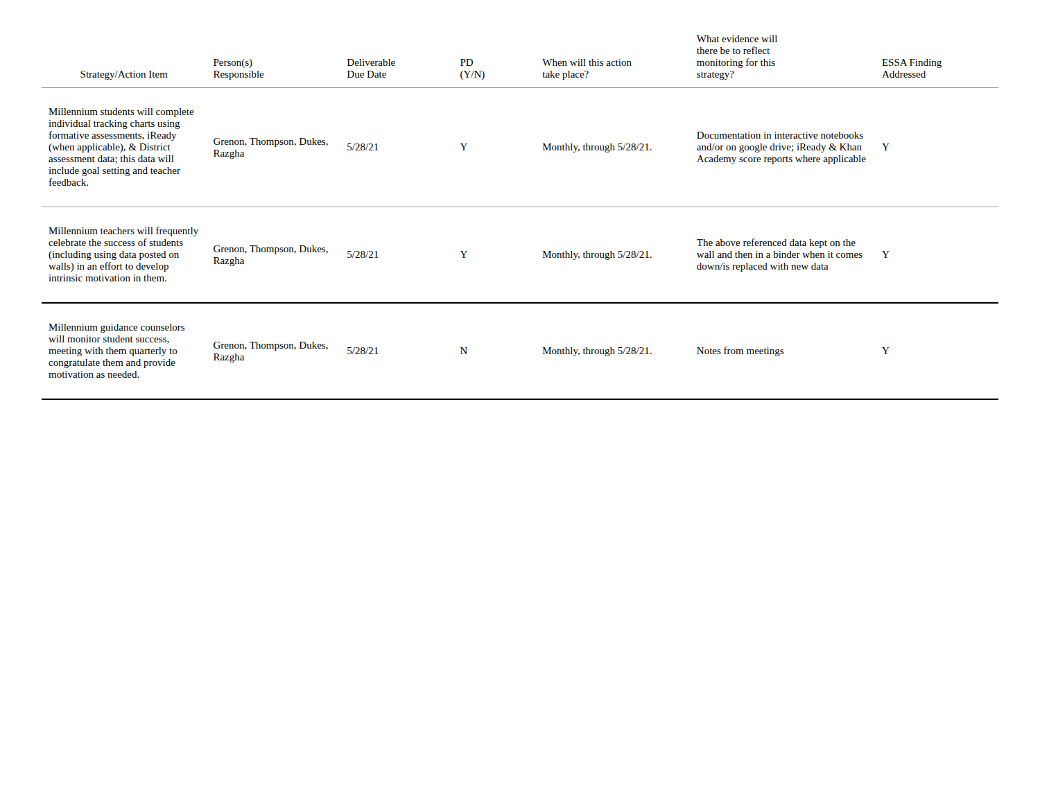| Strategy/Action Item | Person(s) Responsible | Deliverable Due Date | PD (Y/N) | When will this action take place? | What evidence will there be to reflect monitoring for this strategy? | ESSA Finding Addressed |
| --- | --- | --- | --- | --- | --- | --- |
| Millennium students will complete individual tracking charts using formative assessments, iReady (when applicable), & District assessment data; this data will include goal setting and teacher feedback. | Grenon, Thompson, Dukes, Razgha | 5/28/21 | Y | Monthly, through 5/28/21. | Documentation in interactive notebooks and/or on google drive; iReady & Khan Academy score reports where applicable | Y |
| Millennium teachers will frequently celebrate the success of students (including using data posted on walls) in an effort to develop intrinsic motivation in them. | Grenon, Thompson, Dukes, Razgha | 5/28/21 | Y | Monthly, through 5/28/21. | The above referenced data kept on the wall and then in a binder when it comes down/is replaced with new data | Y |
| Millennium guidance counselors will monitor student success, meeting with them quarterly to congratulate them and provide motivation as needed. | Grenon, Thompson, Dukes, Razgha | 5/28/21 | N | Monthly, through 5/28/21. | Notes from meetings | Y |